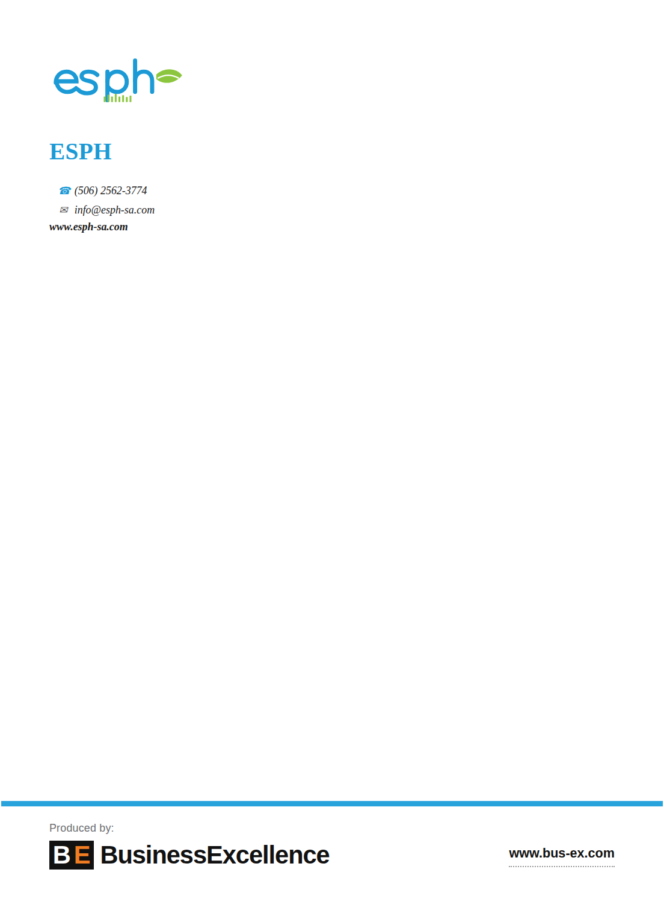ESPH
☎ (506) 2562-3774
✉ info@esph-sa.com
www.esph-sa.com
Produced by:
BE BusinessExcellence
www.bus-ex.com